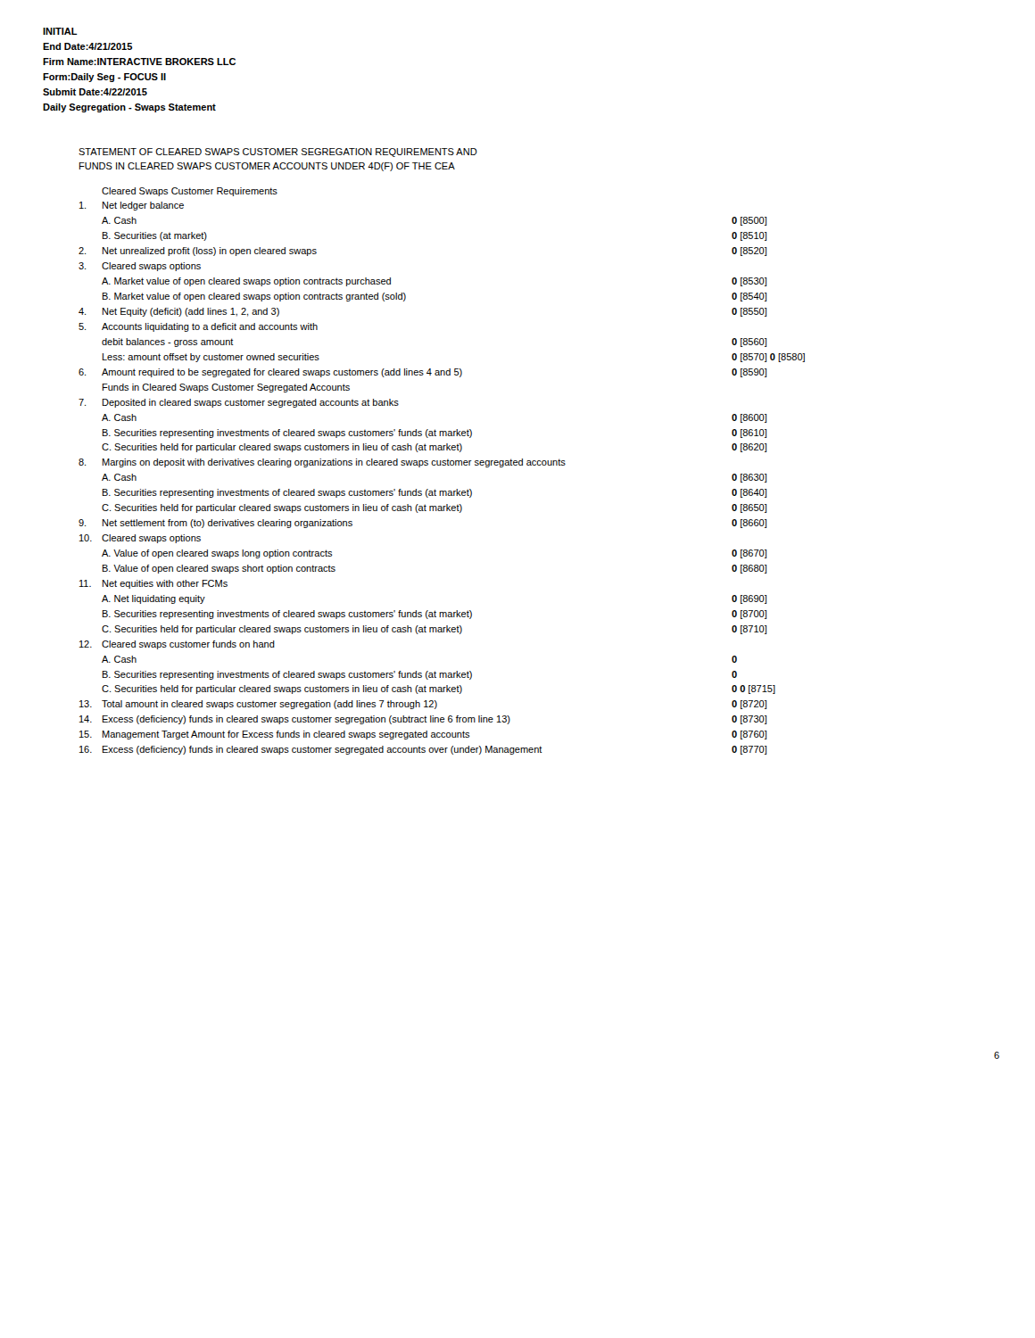INITIAL
End Date:4/21/2015
Firm Name:INTERACTIVE BROKERS LLC
Form:Daily Seg - FOCUS II
Submit Date:4/22/2015
Daily Segregation - Swaps Statement
STATEMENT OF CLEARED SWAPS CUSTOMER SEGREGATION REQUIREMENTS AND
FUNDS IN CLEARED SWAPS CUSTOMER ACCOUNTS UNDER 4D(F) OF THE CEA
| | Cleared Swaps Customer Requirements | |
| 1. | Net ledger balance | |
| | A. Cash | 0 [8500] |
| | B. Securities (at market) | 0 [8510] |
| 2. | Net unrealized profit (loss) in open cleared swaps | 0 [8520] |
| 3. | Cleared swaps options | |
| | A. Market value of open cleared swaps option contracts purchased | 0 [8530] |
| | B. Market value of open cleared swaps option contracts granted (sold) | 0 [8540] |
| 4. | Net Equity (deficit) (add lines 1, 2, and 3) | 0 [8550] |
| 5. | Accounts liquidating to a deficit and accounts with | |
| | debit balances - gross amount | 0 [8560] |
| | Less: amount offset by customer owned securities | 0 [8570] 0 [8580] |
| 6. | Amount required to be segregated for cleared swaps customers (add lines 4 and 5) | 0 [8590] |
| | Funds in Cleared Swaps Customer Segregated Accounts | |
| 7. | Deposited in cleared swaps customer segregated accounts at banks | |
| | A. Cash | 0 [8600] |
| | B. Securities representing investments of cleared swaps customers' funds (at market) | 0 [8610] |
| | C. Securities held for particular cleared swaps customers in lieu of cash (at market) | 0 [8620] |
| 8. | Margins on deposit with derivatives clearing organizations in cleared swaps customer segregated accounts | |
| | A. Cash | 0 [8630] |
| | B. Securities representing investments of cleared swaps customers' funds (at market) | 0 [8640] |
| | C. Securities held for particular cleared swaps customers in lieu of cash (at market) | 0 [8650] |
| 9. | Net settlement from (to) derivatives clearing organizations | 0 [8660] |
| 10. | Cleared swaps options | |
| | A. Value of open cleared swaps long option contracts | 0 [8670] |
| | B. Value of open cleared swaps short option contracts | 0 [8680] |
| 11. | Net equities with other FCMs | |
| | A. Net liquidating equity | 0 [8690] |
| | B. Securities representing investments of cleared swaps customers' funds (at market) | 0 [8700] |
| | C. Securities held for particular cleared swaps customers in lieu of cash (at market) | 0 [8710] |
| 12. | Cleared swaps customer funds on hand | |
| | A. Cash | 0 |
| | B. Securities representing investments of cleared swaps customers' funds (at market) | 0 |
| | C. Securities held for particular cleared swaps customers in lieu of cash (at market) | 0 0 [8715] |
| 13. | Total amount in cleared swaps customer segregation (add lines 7 through 12) | 0 [8720] |
| 14. | Excess (deficiency) funds in cleared swaps customer segregation (subtract line 6 from line 13) | 0 [8730] |
| 15. | Management Target Amount for Excess funds in cleared swaps segregated accounts | 0 [8760] |
| 16. | Excess (deficiency) funds in cleared swaps customer segregated accounts over (under) Management | 0 [8770] |
6